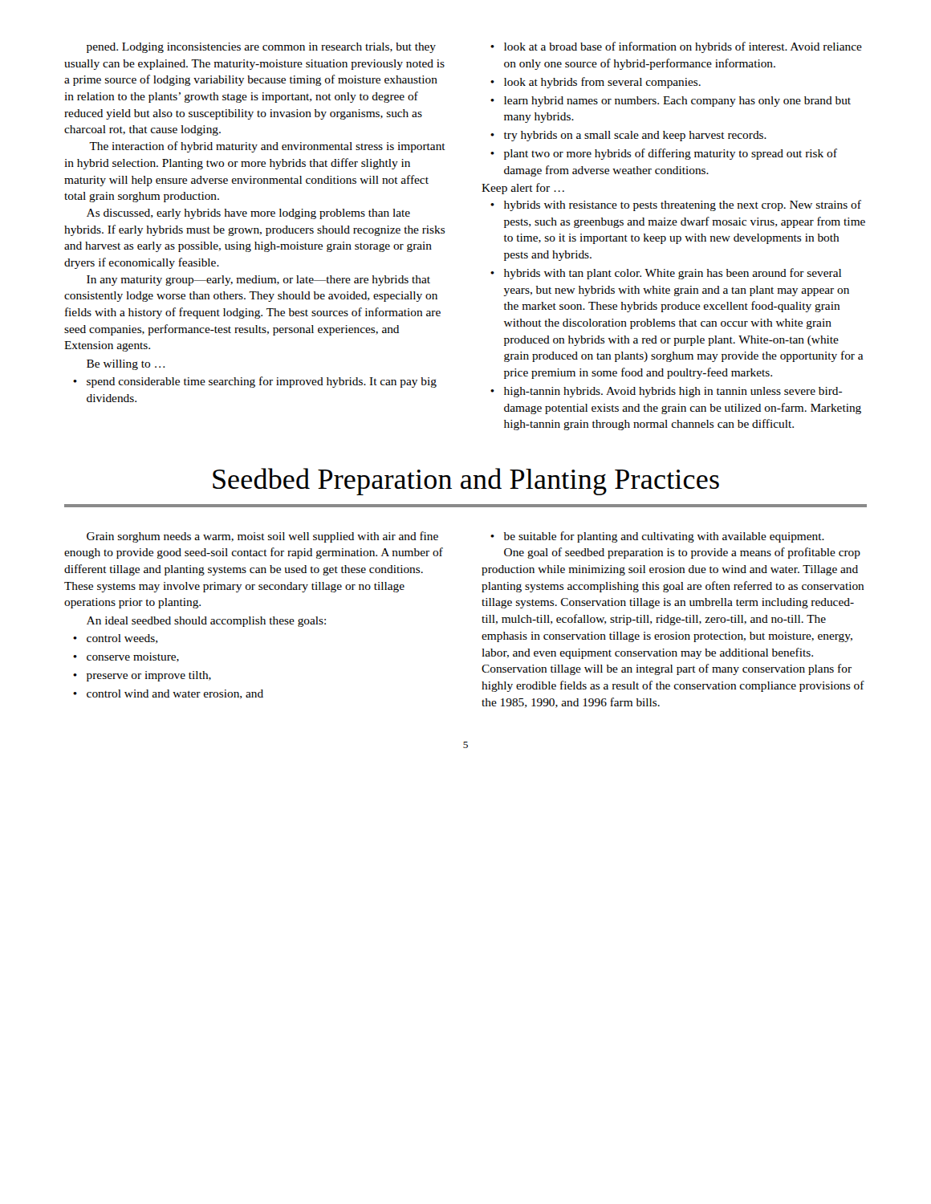pened. Lodging inconsistencies are common in research trials, but they usually can be explained. The maturity-moisture situation previously noted is a prime source of lodging variability because timing of moisture exhaustion in relation to the plants’ growth stage is important, not only to degree of reduced yield but also to susceptibility to invasion by organisms, such as charcoal rot, that cause lodging.
The interaction of hybrid maturity and environmental stress is important in hybrid selection. Planting two or more hybrids that differ slightly in maturity will help ensure adverse environmental conditions will not affect total grain sorghum production.
As discussed, early hybrids have more lodging problems than late hybrids. If early hybrids must be grown, producers should recognize the risks and harvest as early as possible, using high-moisture grain storage or grain dryers if economically feasible.
In any maturity group—early, medium, or late—there are hybrids that consistently lodge worse than others. They should be avoided, especially on fields with a history of frequent lodging. The best sources of information are seed companies, performance-test results, personal experiences, and Extension agents.
Be willing to …
spend considerable time searching for improved hybrids. It can pay big dividends.
look at a broad base of information on hybrids of interest. Avoid reliance on only one source of hybrid-performance information.
look at hybrids from several companies.
learn hybrid names or numbers. Each company has only one brand but many hybrids.
try hybrids on a small scale and keep harvest records.
plant two or more hybrids of differing maturity to spread out risk of damage from adverse weather conditions.
Keep alert for …
hybrids with resistance to pests threatening the next crop. New strains of pests, such as greenbugs and maize dwarf mosaic virus, appear from time to time, so it is important to keep up with new developments in both pests and hybrids.
hybrids with tan plant color. White grain has been around for several years, but new hybrids with white grain and a tan plant may appear on the market soon. These hybrids produce excellent food-quality grain without the discoloration problems that can occur with white grain produced on hybrids with a red or purple plant. White-on-tan (white grain produced on tan plants) sorghum may provide the opportunity for a price premium in some food and poultry-feed markets.
high-tannin hybrids. Avoid hybrids high in tannin unless severe bird-damage potential exists and the grain can be utilized on-farm. Marketing high-tannin grain through normal channels can be difficult.
Seedbed Preparation and Planting Practices
Grain sorghum needs a warm, moist soil well supplied with air and fine enough to provide good seed-soil contact for rapid germination. A number of different tillage and planting systems can be used to get these conditions. These systems may involve primary or secondary tillage or no tillage operations prior to planting.
An ideal seedbed should accomplish these goals:
control weeds,
conserve moisture,
preserve or improve tilth,
control wind and water erosion, and
be suitable for planting and cultivating with available equipment.
One goal of seedbed preparation is to provide a means of profitable crop production while minimizing soil erosion due to wind and water. Tillage and planting systems accomplishing this goal are often referred to as conservation tillage systems. Conservation tillage is an umbrella term including reduced-till, mulch-till, ecofallow, strip-till, ridge-till, zero-till, and no-till. The emphasis in conservation tillage is erosion protection, but moisture, energy, labor, and even equipment conservation may be additional benefits. Conservation tillage will be an integral part of many conservation plans for highly erodible fields as a result of the conservation compliance provisions of the 1985, 1990, and 1996 farm bills.
5